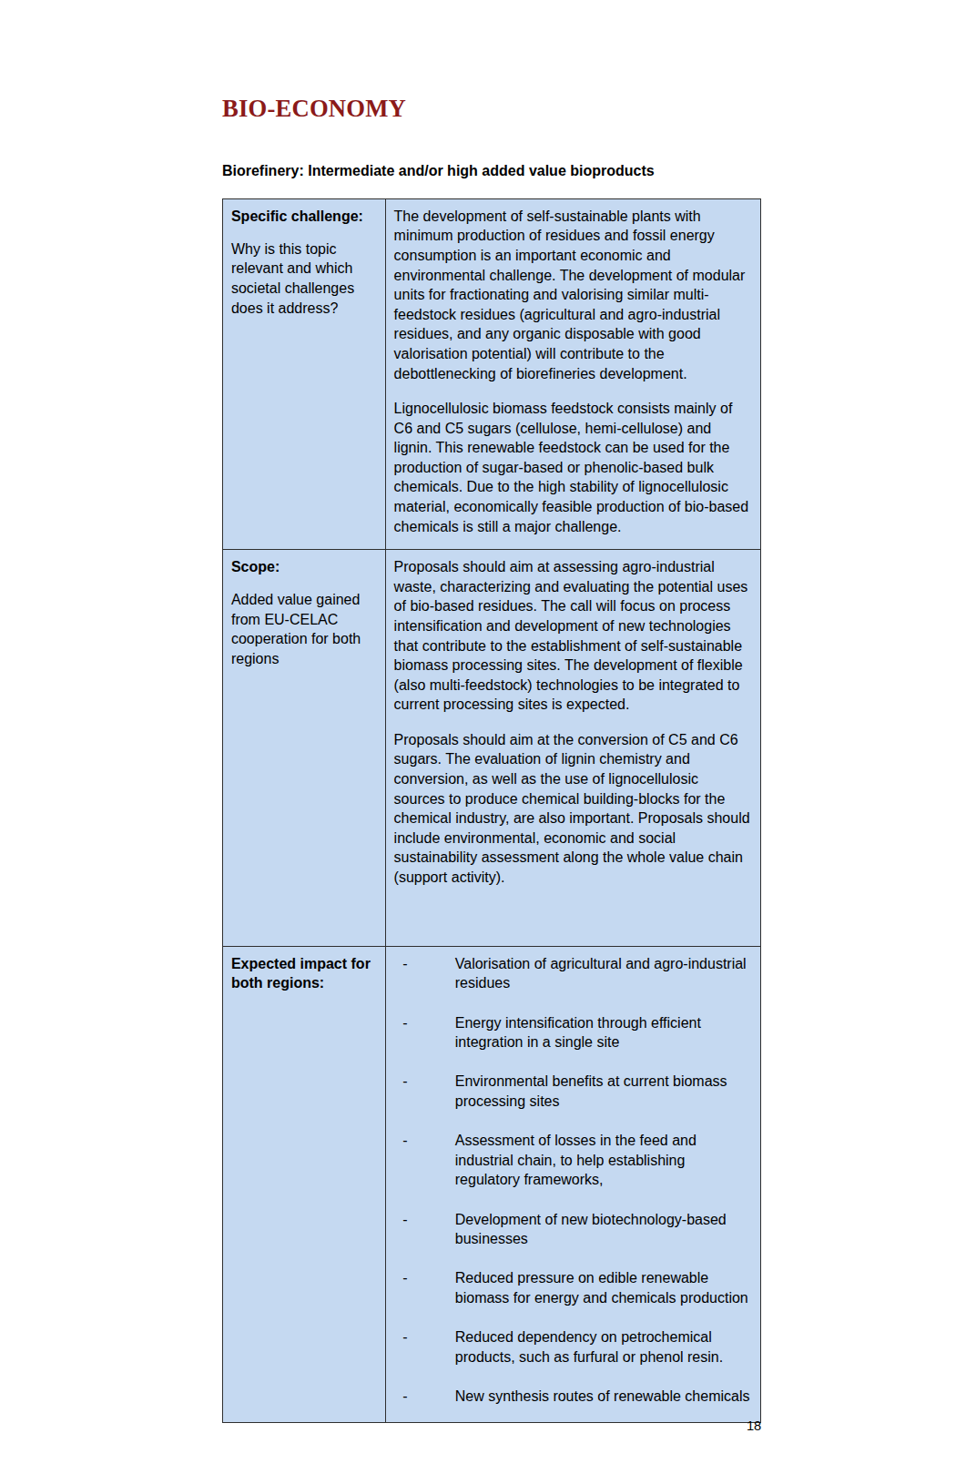BIO-ECONOMY
Biorefinery: Intermediate and/or high added value bioproducts
| Specific challenge: Why is this topic relevant and which societal challenges does it address? | The development of self-sustainable plants with minimum production of residues and fossil energy consumption is an important economic and environmental challenge. The development of modular units for fractionating and valorising similar multi-feedstock residues (agricultural and agro-industrial residues, and any organic disposable with good valorisation potential) will contribute to the debottlenecking of biorefineries development. Lignocellulosic biomass feedstock consists mainly of C6 and C5 sugars (cellulose, hemi-cellulose) and lignin. This renewable feedstock can be used for the production of sugar-based or phenolic-based bulk chemicals. Due to the high stability of lignocellulosic material, economically feasible production of bio-based chemicals is still a major challenge. |
| Scope: Added value gained from EU-CELAC cooperation for both regions | Proposals should aim at assessing agro-industrial waste, characterizing and evaluating the potential uses of bio-based residues. The call will focus on process intensification and development of new technologies that contribute to the establishment of self-sustainable biomass processing sites. The development of flexible (also multi-feedstock) technologies to be integrated to current processing sites is expected. Proposals should aim at the conversion of C5 and C6 sugars. The evaluation of lignin chemistry and conversion, as well as the use of lignocellulosic sources to produce chemical building-blocks for the chemical industry, are also important. Proposals should include environmental, economic and social sustainability assessment along the whole value chain (support activity). |
| Expected impact for both regions: | Valorisation of agricultural and agro-industrial residues Energy intensification through efficient integration in a single site Environmental benefits at current biomass processing sites Assessment of losses in the feed and industrial chain, to help establishing regulatory frameworks, Development of new biotechnology-based businesses Reduced pressure on edible renewable biomass for energy and chemicals production Reduced dependency on petrochemical products, such as furfural or phenol resin. New synthesis routes of renewable chemicals |
18